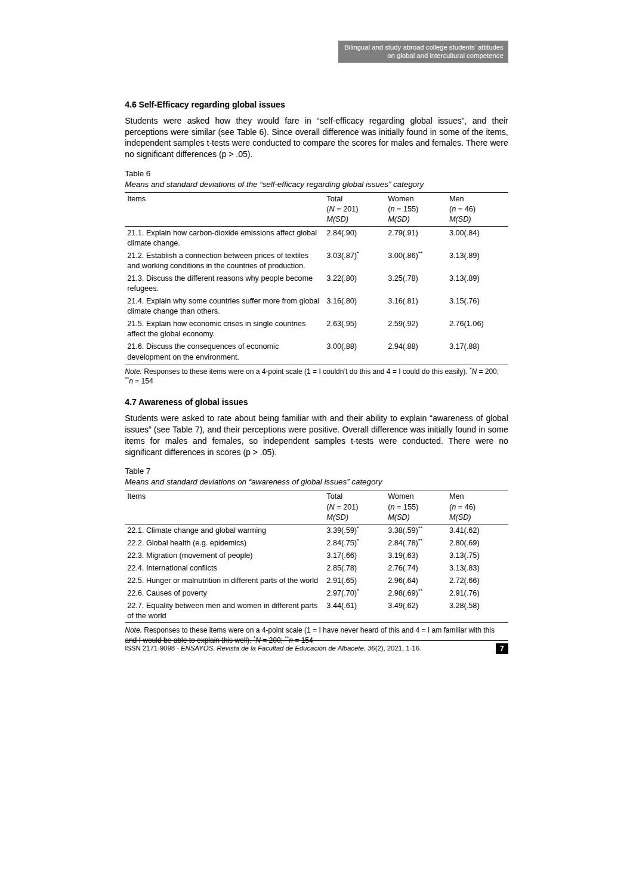Bilingual and study abroad college students’ attitudes
on global and intercultural competence
4.6 Self-Efficacy regarding global issues
Students were asked how they would fare in “self-efficacy regarding global issues”, and their perceptions were similar (see Table 6). Since overall difference was initially found in some of the items, independent samples t-tests were conducted to compare the scores for males and females. There were no significant differences (p > .05).
Table 6
Means and standard deviations of the “self-efficacy regarding global issues” category
| Items | Total ( N = 201) M(SD) | Women ( n = 155) M(SD) | Men ( n = 46) M(SD) |
| --- | --- | --- | --- |
| 21.1. Explain how carbon-dioxide emissions affect global climate change. | 2.84(.90) | 2.79(.91) | 3.00(.84) |
| 21.2. Establish a connection between prices of textiles and working conditions in the countries of production. | 3.03(.87) * | 3.00(.86) ** | 3.13(.89) |
| 21.3. Discuss the different reasons why people become refugees. | 3.22(.80) | 3.25(.78) | 3.13(.89) |
| 21.4. Explain why some countries suffer more from global climate change than others. | 3.16(.80) | 3.16(.81) | 3.15(.76) |
| 21.5. Explain how economic crises in single countries affect the global economy. | 2.63(.95) | 2.59(.92) | 2.76(1.06) |
| 21.6. Discuss the consequences of economic development on the environment. | 3.00(.88) | 2.94(.88) | 3.17(.88) |
Note. Responses to these items were on a 4-point scale (1 = I couldn’t do this and 4 = I could do this easily). *N = 200; **n = 154
4.7 Awareness of global issues
Students were asked to rate about being familiar with and their ability to explain “awareness of global issues” (see Table 7), and their perceptions were positive. Overall difference was initially found in some items for males and females, so independent samples t-tests were conducted. There were no significant differences in scores (p > .05).
Table 7
Means and standard deviations on “awareness of global issues” category
| Items | Total ( N = 201) M(SD) | Women ( n = 155) M(SD) | Men ( n = 46) M(SD) |
| --- | --- | --- | --- |
| 22.1. Climate change and global warming | 3.39(.59) * | 3.38(.59) ** | 3.41(.62) |
| 22.2. Global health (e.g. epidemics) | 2.84(.75) * | 2.84(.78) ** | 2.80(.69) |
| 22.3. Migration (movement of people) | 3.17(.66) | 3.19(.63) | 3.13(.75) |
| 22.4. International conflicts | 2.85(.78) | 2.76(.74) | 3.13(.83) |
| 22.5. Hunger or malnutrition in different parts of the world | 2.91(.65) | 2.96(.64) | 2.72(.66) |
| 22.6. Causes of poverty | 2.97(.70) * | 2.98(.69) ** | 2.91(.76) |
| 22.7. Equality between men and women in different parts of the world | 3.44(.61) | 3.49(.62) | 3.28(.58) |
Note. Responses to these items were on a 4-point scale (1 = I have never heard of this and 4 = I am familiar with this and I would be able to explain this well). *N = 200; **n = 154
ISSN 2171-9098 · ENSAYOS. Revista de la Facultad de Educación de Albacete, 36(2), 2021, 1-16.
7